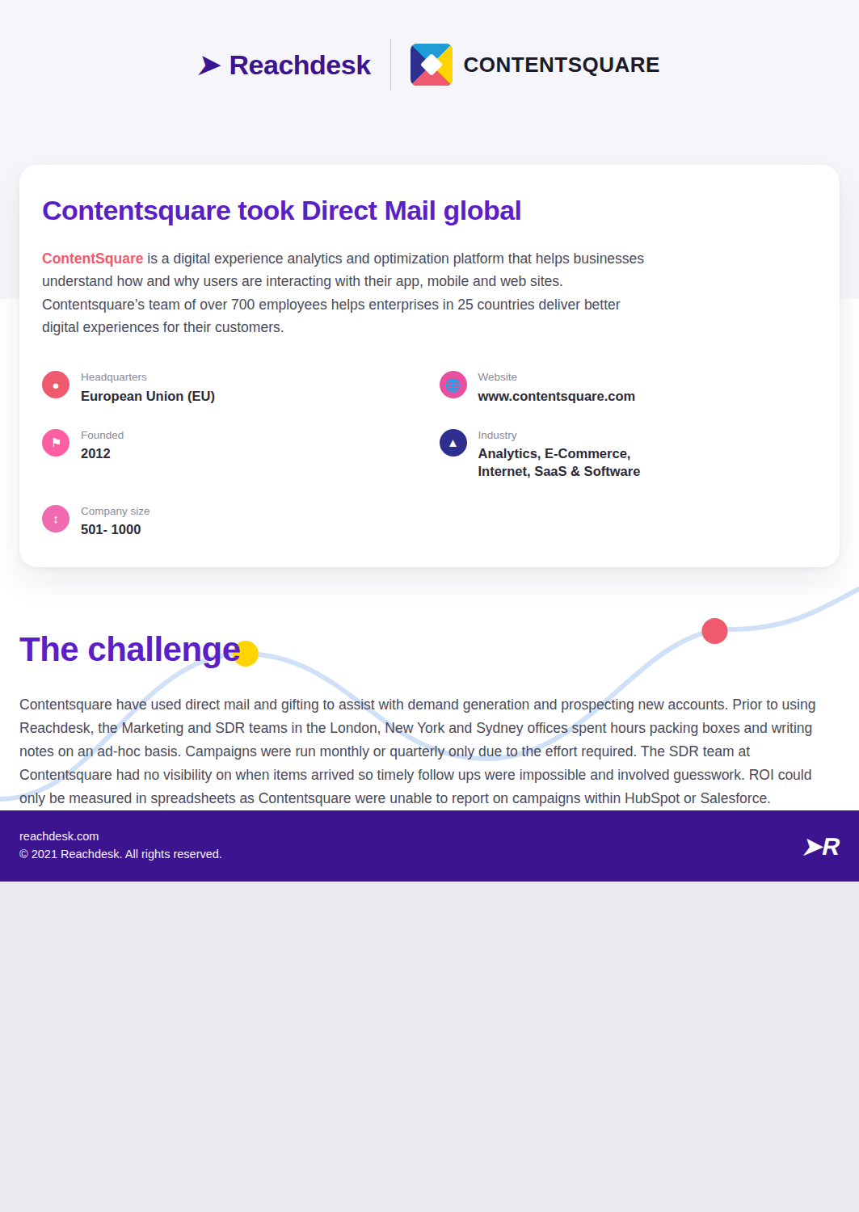➤Reachdesk
Contentsquare
Contentsquare took Direct Mail global
ContentSquare is a digital experience analytics and optimization platform that helps businesses understand how and why users are interacting with their app, mobile and web sites. Contentsquare’s team of over 700 employees helps enterprises in 25 countries deliver better digital experiences for their customers.
●
Headquarters
European Union (EU)
🌐
Website
www.contentsquare.com
⚑
Founded
2012
▲
Industry
Analytics, E-Commerce,
Internet, SaaS & Software
↕
Company size
501- 1000
The challenge
Contentsquare have used direct mail and gifting to assist with demand generation and prospecting new accounts. Prior to using Reachdesk, the Marketing and SDR teams in the London, New York and Sydney offices spent hours packing boxes and writing notes on an ad-hoc basis. Campaigns were run monthly or quarterly only due to the effort required. The SDR team at Contentsquare had no visibility on when items arrived so timely follow ups were impossible and involved guesswork. ROI could only be measured in spreadsheets as Contentsquare were unable to report on campaigns within HubSpot or Salesforce.
reachdesk.com
© 2021 Reachdesk. All rights reserved.
➤R